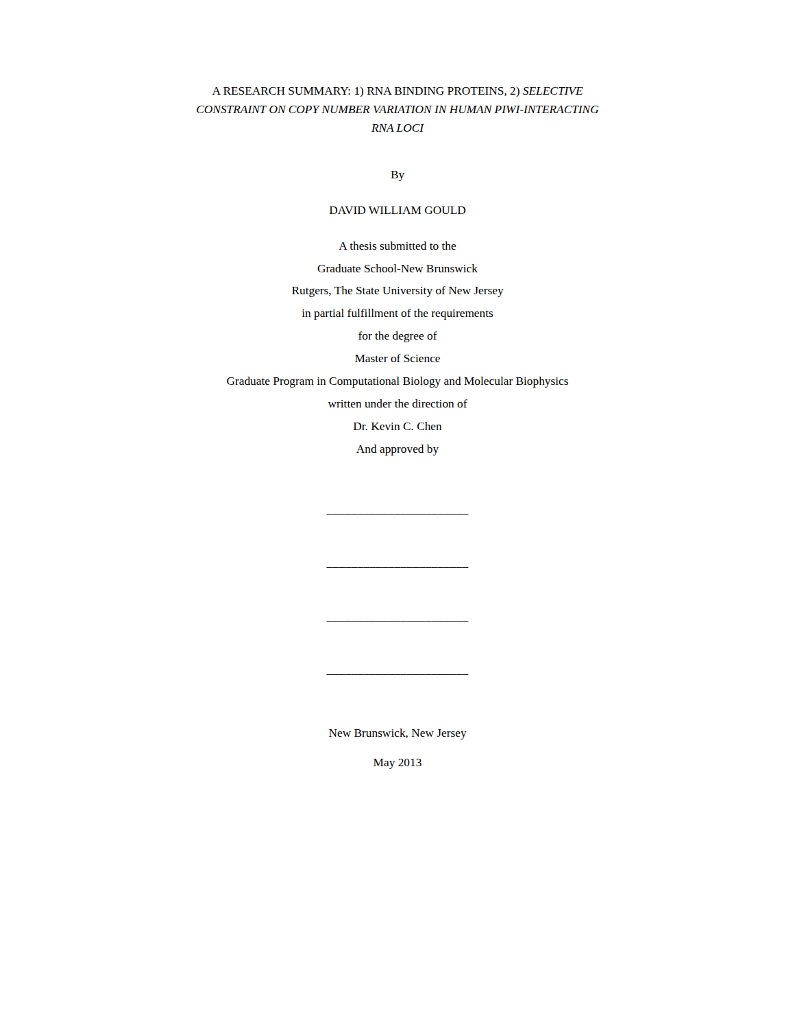A RESEARCH SUMMARY: 1) RNA BINDING PROTEINS, 2) SELECTIVE CONSTRAINT ON COPY NUMBER VARIATION IN HUMAN PIWI-INTERACTING RNA LOCI
By
DAVID WILLIAM GOULD
A thesis submitted to the
Graduate School-New Brunswick
Rutgers, The State University of New Jersey
in partial fulfillment of the requirements
for the degree of
Master of Science
Graduate Program in Computational Biology and Molecular Biophysics
written under the direction of
Dr. Kevin C. Chen
And approved by
_______________________
_______________________
_______________________
_______________________
New Brunswick, New Jersey
May 2013